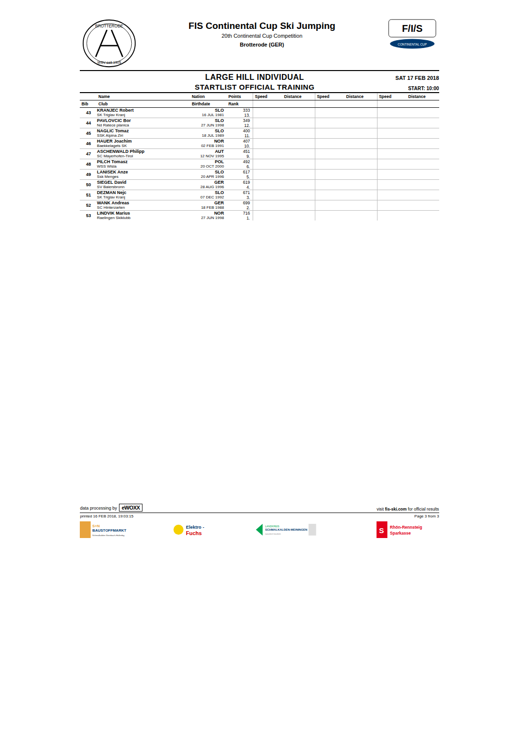FIS Continental Cup Ski Jumping
20th Continental Cup Competition
Brotterode (GER)
LARGE HILL INDIVIDUAL
STARTLIST OFFICIAL TRAINING
SAT 17 FEB 2018
START: 10:00
| | Name | Nation | Points | Speed Distance | Speed Distance | Speed Distance |
| --- | --- | --- | --- | --- | --- | --- |
| Bib | Club | Birthdate | Rank | | | |
| 43 | KRANJEC Robert | SLO | 333 | | | |
| SK Triglav Kranj | 16 JUL 1981 | 13. |
| 44 | PAVLOVCIC Bor | SLO | 349 | | | |
| Nd Ratece planica | 27 JUN 1998 | 12. |
| 45 | NAGLIC Tomaz | SLO | 400 | | | |
| SSK Alpina Ziri | 18 JUL 1989 | 11. |
| 46 | HAUER Joachim | NOR | 407 | | | |
| Baekkelagets SK | 02 FEB 1991 | 10. |
| 47 | ASCHENWALD Philipp | AUT | 451 | | | |
| SC Mayerhofen-Tirol | 12 NOV 1995 | 9. |
| 48 | PILCH Tomasz | POL | 492 | | | |
| WSS Wisla | 20 OCT 2000 | 6. |
| 49 | LANISEK Anze | SLO | 617 | | | |
| Ssk Menges | 20 APR 1996 | 5. |
| 50 | SIEGEL David | GER | 619 | | | |
| SV Baiersbronn | 28 AUG 1996 | 4. |
| 51 | DEZMAN Nejc | SLO | 671 | | | |
| SK Triglav Kranj | 07 DEC 1992 | 3. |
| 52 | WANK Andreas | GER | 699 | | | |
| SC Hinterzarten | 18 FEB 1988 | 2. |
| 53 | LINDVIK Marius | NOR | 716 | | | |
| Raelingen Skiklubb | 27 JUN 1998 | 1. |
data processing by eWOXX
visit fis-ski.com for official results
printed 16 FEB 2018, 19:03:15
Page 3 from 3